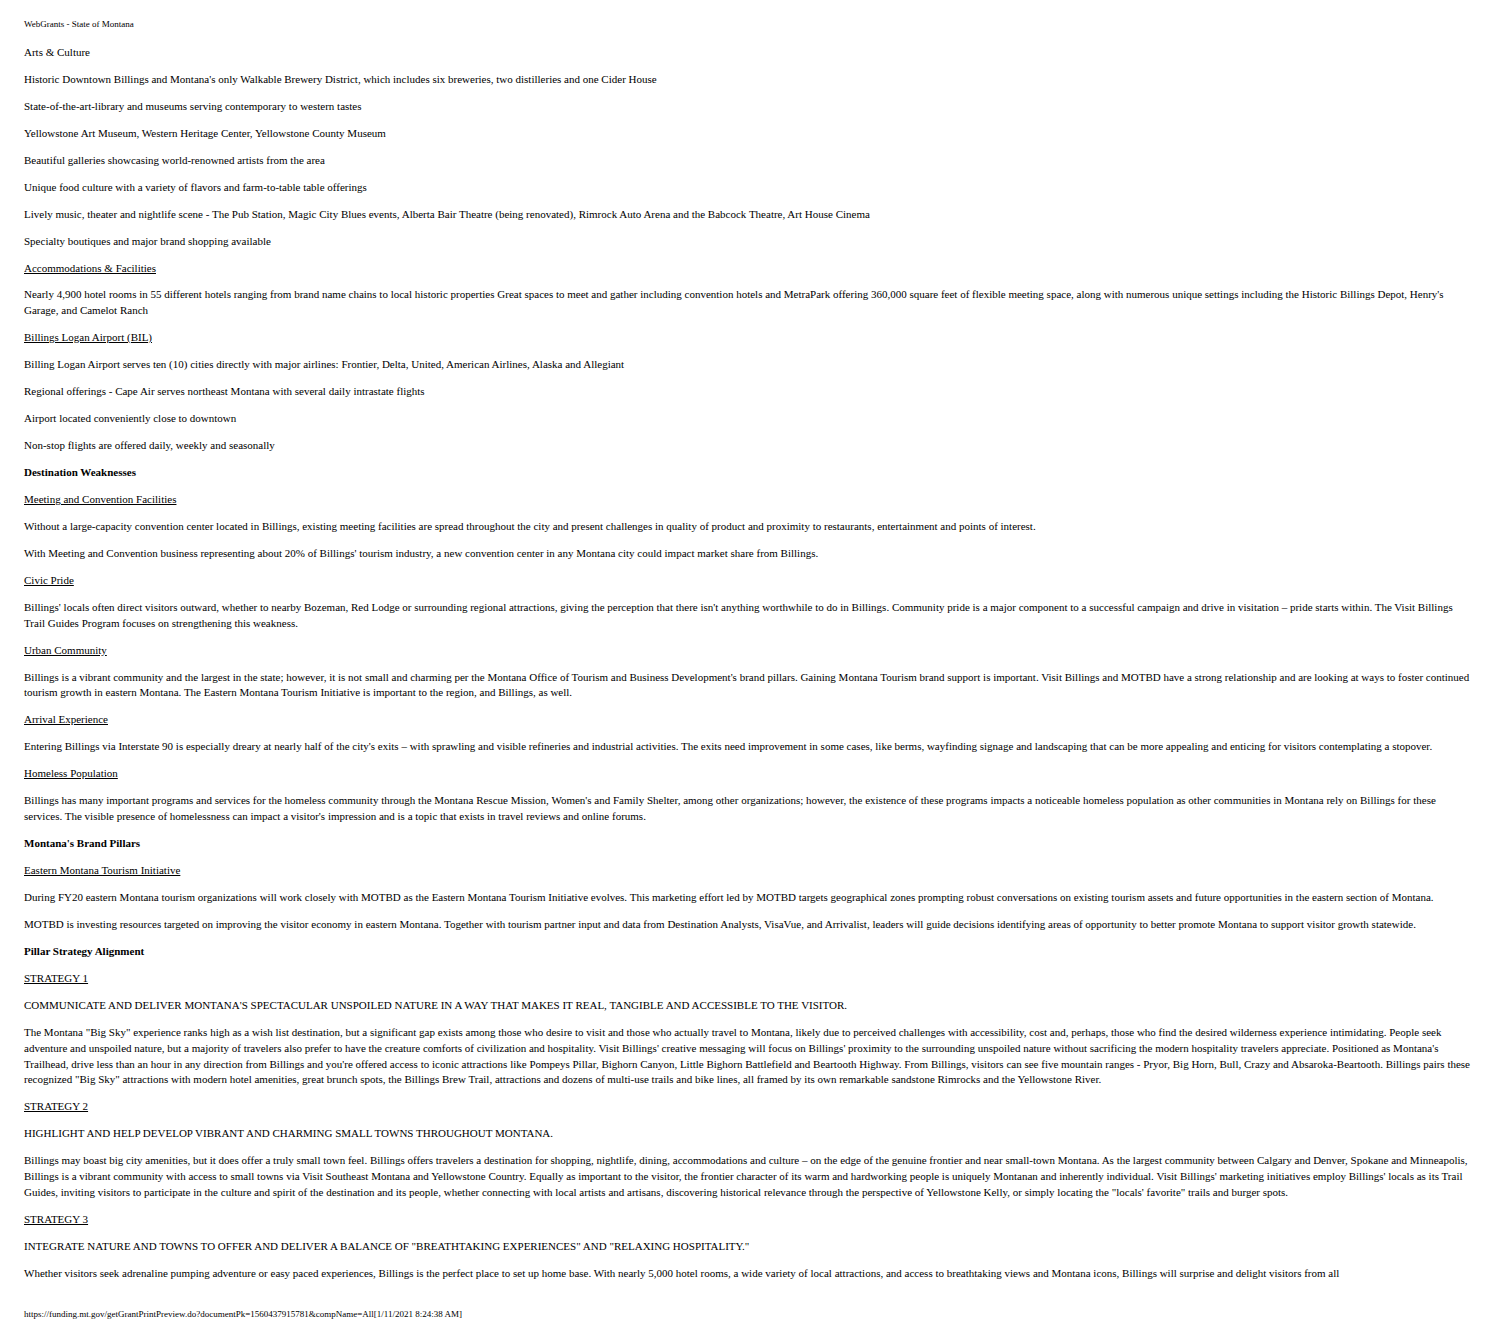WebGrants - State of Montana
Arts & Culture
Historic Downtown Billings and Montana's only Walkable Brewery District, which includes six breweries, two distilleries and one Cider House
State-of-the-art-library and museums serving contemporary to western tastes
Yellowstone Art Museum, Western Heritage Center, Yellowstone County Museum
Beautiful galleries showcasing world-renowned artists from the area
Unique food culture with a variety of flavors and farm-to-table table offerings
Lively music, theater and nightlife scene - The Pub Station, Magic City Blues events, Alberta Bair Theatre (being renovated), Rimrock Auto Arena and the Babcock Theatre, Art House Cinema
Specialty boutiques and major brand shopping available
Accommodations & Facilities
Nearly 4,900 hotel rooms in 55 different hotels ranging from brand name chains to local historic properties Great spaces to meet and gather including convention hotels and MetraPark offering 360,000 square feet of flexible meeting space, along with numerous unique settings including the Historic Billings Depot, Henry's Garage, and Camelot Ranch
Billings Logan Airport (BIL)
Billing Logan Airport serves ten (10) cities directly with major airlines: Frontier, Delta, United, American Airlines, Alaska and Allegiant
Regional offerings - Cape Air serves northeast Montana with several daily intrastate flights
Airport located conveniently close to downtown
Non-stop flights are offered daily, weekly and seasonally
Destination Weaknesses
Meeting and Convention Facilities
Without a large-capacity convention center located in Billings, existing meeting facilities are spread throughout the city and present challenges in quality of product and proximity to restaurants, entertainment and points of interest.
With Meeting and Convention business representing about 20% of Billings' tourism industry, a new convention center in any Montana city could impact market share from Billings.
Civic Pride
Billings' locals often direct visitors outward, whether to nearby Bozeman, Red Lodge or surrounding regional attractions, giving the perception that there isn't anything worthwhile to do in Billings. Community pride is a major component to a successful campaign and drive in visitation – pride starts within. The Visit Billings Trail Guides Program focuses on strengthening this weakness.
Urban Community
Billings is a vibrant community and the largest in the state; however, it is not small and charming per the Montana Office of Tourism and Business Development's brand pillars. Gaining Montana Tourism brand support is important. Visit Billings and MOTBD have a strong relationship and are looking at ways to foster continued tourism growth in eastern Montana. The Eastern Montana Tourism Initiative is important to the region, and Billings, as well.
Arrival Experience
Entering Billings via Interstate 90 is especially dreary at nearly half of the city's exits – with sprawling and visible refineries and industrial activities. The exits need improvement in some cases, like berms, wayfinding signage and landscaping that can be more appealing and enticing for visitors contemplating a stopover.
Homeless Population
Billings has many important programs and services for the homeless community through the Montana Rescue Mission, Women's and Family Shelter, among other organizations; however, the existence of these programs impacts a noticeable homeless population as other communities in Montana rely on Billings for these services. The visible presence of homelessness can impact a visitor's impression and is a topic that exists in travel reviews and online forums.
Montana's Brand Pillars
Eastern Montana Tourism Initiative
During FY20 eastern Montana tourism organizations will work closely with MOTBD as the Eastern Montana Tourism Initiative evolves. This marketing effort led by MOTBD targets geographical zones prompting robust conversations on existing tourism assets and future opportunities in the eastern section of Montana.
MOTBD is investing resources targeted on improving the visitor economy in eastern Montana. Together with tourism partner input and data from Destination Analysts, VisaVue, and Arrivalist, leaders will guide decisions identifying areas of opportunity to better promote Montana to support visitor growth statewide.
Pillar Strategy Alignment
STRATEGY 1
COMMUNICATE AND DELIVER MONTANA'S SPECTACULAR UNSPOILED NATURE IN A WAY THAT MAKES IT REAL, TANGIBLE AND ACCESSIBLE TO THE VISITOR.
The Montana "Big Sky" experience ranks high as a wish list destination, but a significant gap exists among those who desire to visit and those who actually travel to Montana, likely due to perceived challenges with accessibility, cost and, perhaps, those who find the desired wilderness experience intimidating. People seek adventure and unspoiled nature, but a majority of travelers also prefer to have the creature comforts of civilization and hospitality. Visit Billings' creative messaging will focus on Billings' proximity to the surrounding unspoiled nature without sacrificing the modern hospitality travelers appreciate. Positioned as Montana's Trailhead, drive less than an hour in any direction from Billings and you're offered access to iconic attractions like Pompeys Pillar, Bighorn Canyon, Little Bighorn Battlefield and Beartooth Highway. From Billings, visitors can see five mountain ranges - Pryor, Big Horn, Bull, Crazy and Absaroka-Beartooth. Billings pairs these recognized "Big Sky" attractions with modern hotel amenities, great brunch spots, the Billings Brew Trail, attractions and dozens of multi-use trails and bike lines, all framed by its own remarkable sandstone Rimrocks and the Yellowstone River.
STRATEGY 2
HIGHLIGHT AND HELP DEVELOP VIBRANT AND CHARMING SMALL TOWNS THROUGHOUT MONTANA.
Billings may boast big city amenities, but it does offer a truly small town feel. Billings offers travelers a destination for shopping, nightlife, dining, accommodations and culture – on the edge of the genuine frontier and near small-town Montana. As the largest community between Calgary and Denver, Spokane and Minneapolis, Billings is a vibrant community with access to small towns via Visit Southeast Montana and Yellowstone Country. Equally as important to the visitor, the frontier character of its warm and hardworking people is uniquely Montanan and inherently individual. Visit Billings' marketing initiatives employ Billings' locals as its Trail Guides, inviting visitors to participate in the culture and spirit of the destination and its people, whether connecting with local artists and artisans, discovering historical relevance through the perspective of Yellowstone Kelly, or simply locating the "locals' favorite" trails and burger spots.
STRATEGY 3
INTEGRATE NATURE AND TOWNS TO OFFER AND DELIVER A BALANCE OF "BREATHTAKING EXPERIENCES" AND "RELAXING HOSPITALITY."
Whether visitors seek adrenaline pumping adventure or easy paced experiences, Billings is the perfect place to set up home base. With nearly 5,000 hotel rooms, a wide variety of local attractions, and access to breathtaking views and Montana icons, Billings will surprise and delight visitors from all
https://funding.mt.gov/getGrantPrintPreview.do?documentPk=1560437915781&compName=All[1/11/2021 8:24:38 AM]